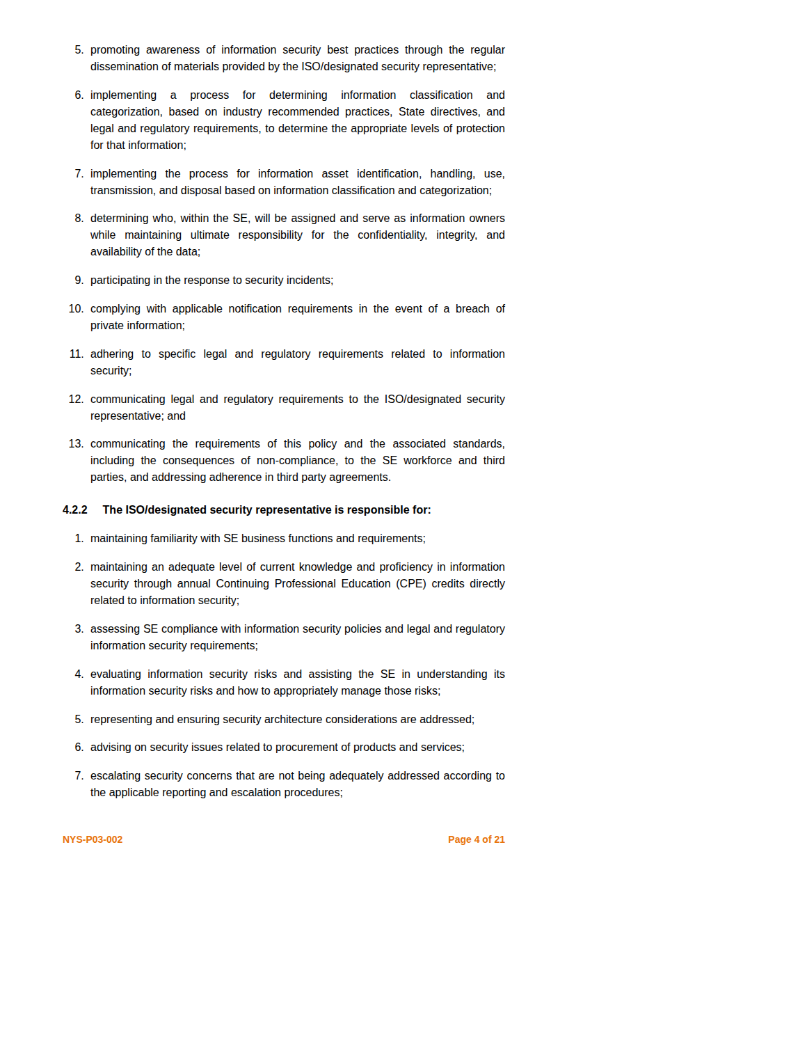promoting awareness of information security best practices through the regular dissemination of materials provided by the ISO/designated security representative;
implementing a process for determining information classification and categorization, based on industry recommended practices, State directives, and legal and regulatory requirements, to determine the appropriate levels of protection for that information;
implementing the process for information asset identification, handling, use, transmission, and disposal based on information classification and categorization;
determining who, within the SE, will be assigned and serve as information owners while maintaining ultimate responsibility for the confidentiality, integrity, and availability of the data;
participating in the response to security incidents;
complying with applicable notification requirements in the event of a breach of private information;
adhering to specific legal and regulatory requirements related to information security;
communicating legal and regulatory requirements to the ISO/designated security representative; and
communicating the requirements of this policy and the associated standards, including the consequences of non-compliance, to the SE workforce and third parties, and addressing adherence in third party agreements.
4.2.2 The ISO/designated security representative is responsible for:
maintaining familiarity with SE business functions and requirements;
maintaining an adequate level of current knowledge and proficiency in information security through annual Continuing Professional Education (CPE) credits directly related to information security;
assessing SE compliance with information security policies and legal and regulatory information security requirements;
evaluating information security risks and assisting the SE in understanding its information security risks and how to appropriately manage those risks;
representing and ensuring security architecture considerations are addressed;
advising on security issues related to procurement of products and services;
escalating security concerns that are not being adequately addressed according to the applicable reporting and escalation procedures;
NYS-P03-002 Page 4 of 21